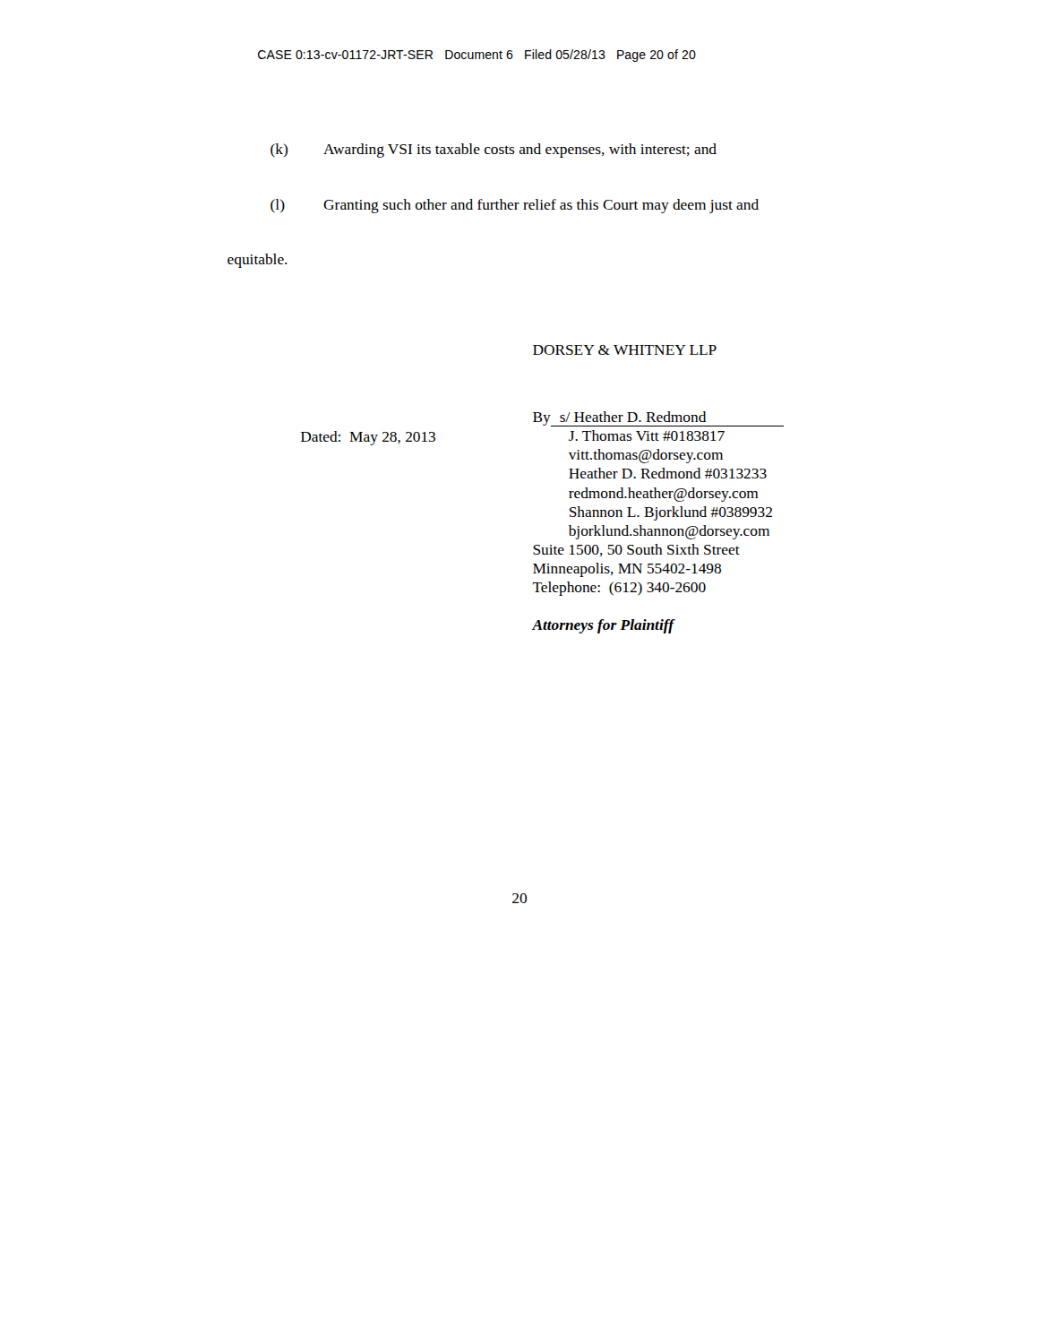CASE 0:13-cv-01172-JRT-SER Document 6 Filed 05/28/13 Page 20 of 20
(k) Awarding VSI its taxable costs and expenses, with interest; and
(l) Granting such other and further relief as this Court may deem just and
equitable.
DORSEY & WHITNEY LLP
By s/ Heather D. Redmond
J. Thomas Vitt #0183817
vitt.thomas@dorsey.com
Heather D. Redmond #0313233
redmond.heather@dorsey.com
Shannon L. Bjorklund #0389932
bjorklund.shannon@dorsey.com
Suite 1500, 50 South Sixth Street
Minneapolis, MN 55402-1498
Telephone: (612) 340-2600
Attorneys for Plaintiff
Dated: May 28, 2013
20